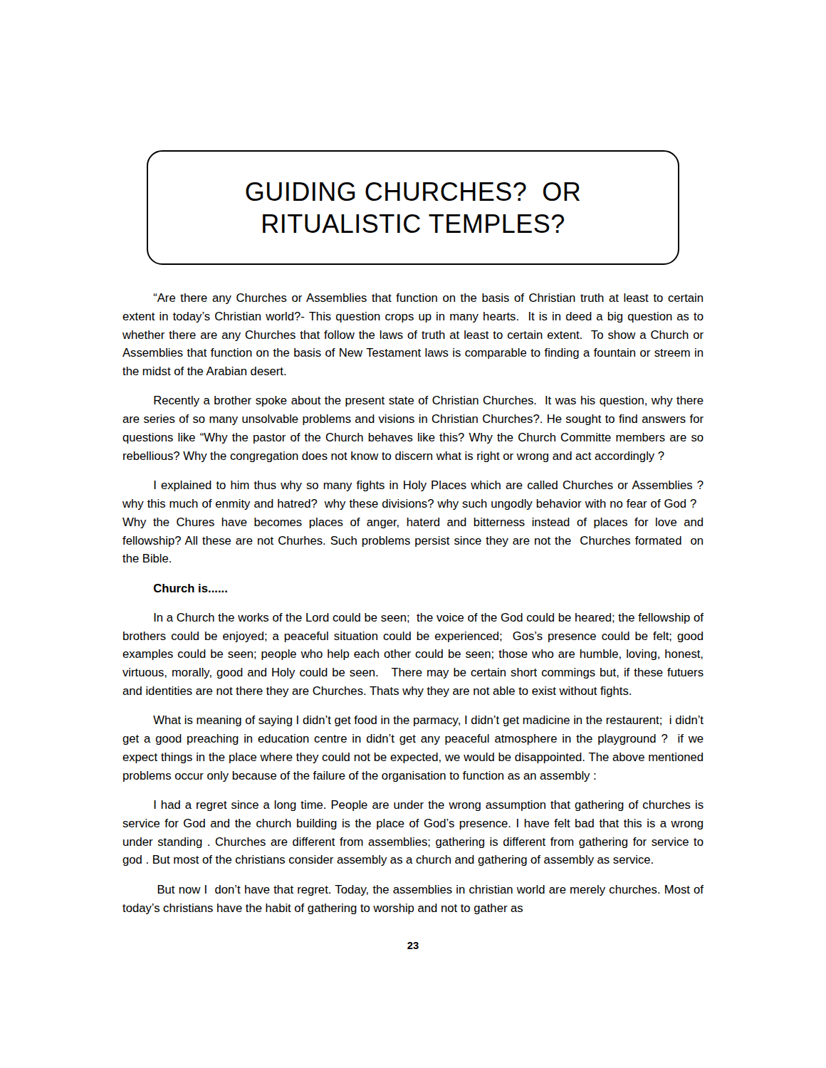GUIDING CHURCHES? OR RITUALISTIC TEMPLES?
“Are there any Churches or Assemblies that function on the basis of Christian truth at least to certain extent in today’s Christian world?- This question crops up in many hearts. It is in deed a big question as to whether there are any Churches that follow the laws of truth at least to certain extent. To show a Church or Assemblies that function on the basis of New Testament laws is comparable to finding a fountain or streem in the midst of the Arabian desert.
Recently a brother spoke about the present state of Christian Churches. It was his question, why there are series of so many unsolvable problems and visions in Christian Churches?. He sought to find answers for questions like “Why the pastor of the Church behaves like this? Why the Church Committe members are so rebellious? Why the congregation does not know to discern what is right or wrong and act accordingly ?
I explained to him thus why so many fights in Holy Places which are called Churches or Assemblies ? why this much of enmity and hatred? why these divisions? why such ungodly behavior with no fear of God ? Why the Chures have becomes places of anger, haterd and bitterness instead of places for love and fellowship? All these are not Churhes. Such problems persist since they are not the Churches formated on the Bible.
Church is......
In a Church the works of the Lord could be seen; the voice of the God could be heared; the fellowship of brothers could be enjoyed; a peaceful situation could be experienced; Gos’s presence could be felt; good examples could be seen; people who help each other could be seen; those who are humble, loving, honest, virtuous, morally, good and Holy could be seen. There may be certain short commings but, if these futuers and identities are not there they are Churches. Thats why they are not able to exist without fights.
What is meaning of saying I didn’t get food in the parmacy, I didn’t get madicine in the restaurent; i didn’t get a good preaching in education centre in didn’t get any peaceful atmosphere in the playground ? if we expect things in the place where they could not be expected, we would be disappointed. The above mentioned problems occur only because of the failure of the organisation to function as an assembly :
I had a regret since a long time. People are under the wrong assumption that gathering of churches is service for God and the church building is the place of God’s presence. I have felt bad that this is a wrong under standing . Churches are different from assemblies; gathering is different from gathering for service to god . But most of the christians consider assembly as a church and gathering of assembly as service.
But now I don’t have that regret. Today, the assemblies in christian world are merely churches. Most of today’s christians have the habit of gathering to worship and not to gather as
23